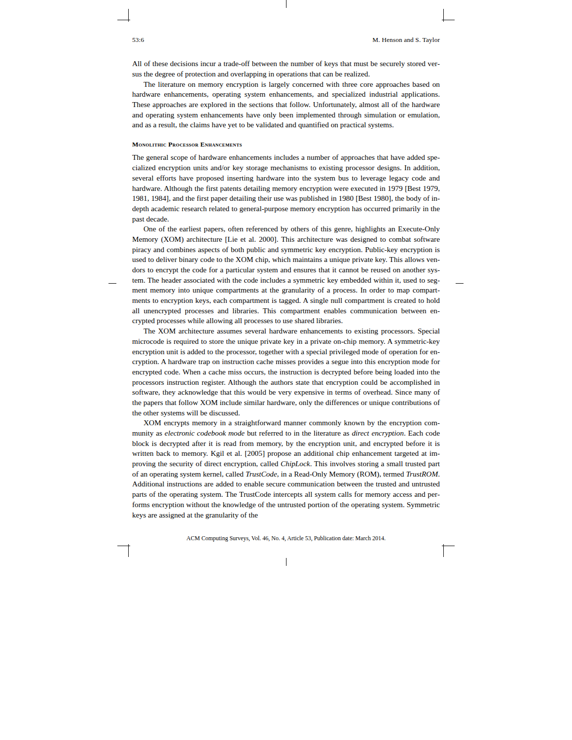53:6 M. Henson and S. Taylor
All of these decisions incur a trade-off between the number of keys that must be securely stored versus the degree of protection and overlapping in operations that can be realized.
The literature on memory encryption is largely concerned with three core approaches based on hardware enhancements, operating system enhancements, and specialized industrial applications. These approaches are explored in the sections that follow. Unfortunately, almost all of the hardware and operating system enhancements have only been implemented through simulation or emulation, and as a result, the claims have yet to be validated and quantified on practical systems.
Monolithic Processor Enhancements
The general scope of hardware enhancements includes a number of approaches that have added specialized encryption units and/or key storage mechanisms to existing processor designs. In addition, several efforts have proposed inserting hardware into the system bus to leverage legacy code and hardware. Although the first patents detailing memory encryption were executed in 1979 [Best 1979, 1981, 1984], and the first paper detailing their use was published in 1980 [Best 1980], the body of in-depth academic research related to general-purpose memory encryption has occurred primarily in the past decade.
One of the earliest papers, often referenced by others of this genre, highlights an Execute-Only Memory (XOM) architecture [Lie et al. 2000]. This architecture was designed to combat software piracy and combines aspects of both public and symmetric key encryption. Public-key encryption is used to deliver binary code to the XOM chip, which maintains a unique private key. This allows vendors to encrypt the code for a particular system and ensures that it cannot be reused on another system. The header associated with the code includes a symmetric key embedded within it, used to segment memory into unique compartments at the granularity of a process. In order to map compartments to encryption keys, each compartment is tagged. A single null compartment is created to hold all unencrypted processes and libraries. This compartment enables communication between encrypted processes while allowing all processes to use shared libraries.
The XOM architecture assumes several hardware enhancements to existing processors. Special microcode is required to store the unique private key in a private on-chip memory. A symmetric-key encryption unit is added to the processor, together with a special privileged mode of operation for encryption. A hardware trap on instruction cache misses provides a segue into this encryption mode for encrypted code. When a cache miss occurs, the instruction is decrypted before being loaded into the processors instruction register. Although the authors state that encryption could be accomplished in software, they acknowledge that this would be very expensive in terms of overhead. Since many of the papers that follow XOM include similar hardware, only the differences or unique contributions of the other systems will be discussed.
XOM encrypts memory in a straightforward manner commonly known by the encryption community as electronic codebook mode but referred to in the literature as direct encryption. Each code block is decrypted after it is read from memory, by the encryption unit, and encrypted before it is written back to memory. Kgil et al. [2005] propose an additional chip enhancement targeted at improving the security of direct encryption, called ChipLock. This involves storing a small trusted part of an operating system kernel, called TrustCode, in a Read-Only Memory (ROM), termed TrustROM. Additional instructions are added to enable secure communication between the trusted and untrusted parts of the operating system. The TrustCode intercepts all system calls for memory access and performs encryption without the knowledge of the untrusted portion of the operating system. Symmetric keys are assigned at the granularity of the
ACM Computing Surveys, Vol. 46, No. 4, Article 53, Publication date: March 2014.